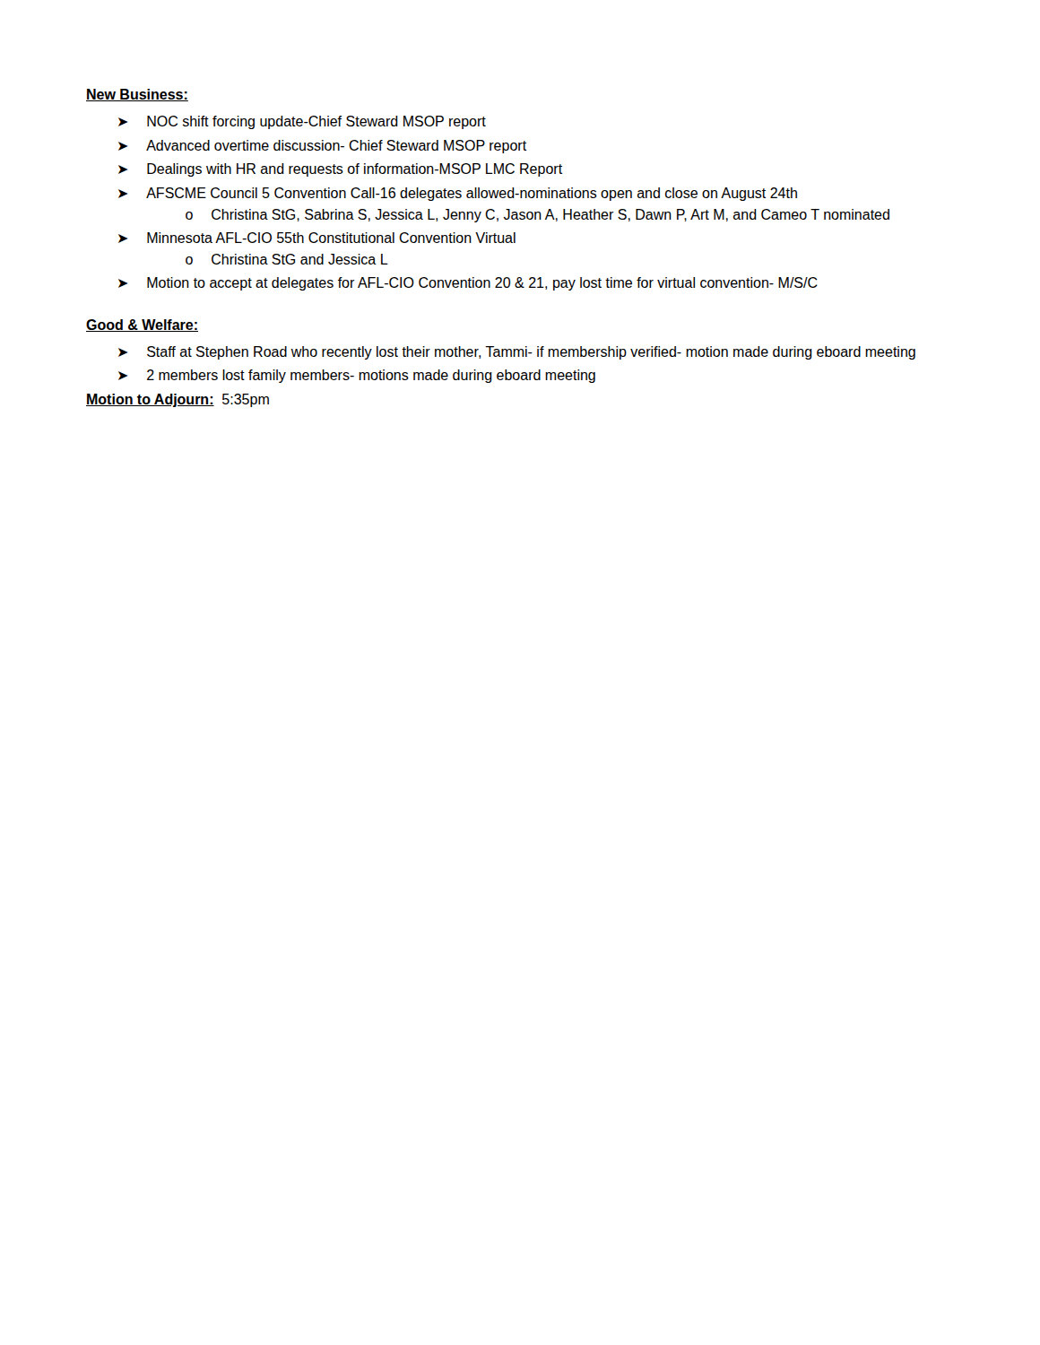New Business:
NOC shift forcing update-Chief Steward MSOP report
Advanced overtime discussion- Chief Steward MSOP report
Dealings with HR and requests of information-MSOP LMC Report
AFSCME Council 5 Convention Call-16 delegates allowed-nominations open and close on August 24th
Christina StG, Sabrina S, Jessica L, Jenny C, Jason A, Heather S, Dawn P, Art M, and Cameo T nominated
Minnesota AFL-CIO 55th Constitutional Convention Virtual
Christina StG and Jessica L
Motion to accept at delegates for AFL-CIO Convention 20 & 21, pay lost time for virtual convention- M/S/C
Good & Welfare:
Staff at Stephen Road who recently lost their mother, Tammi- if membership verified- motion made during eboard meeting
2 members lost family members- motions made during eboard meeting
Motion to Adjourn: 5:35pm